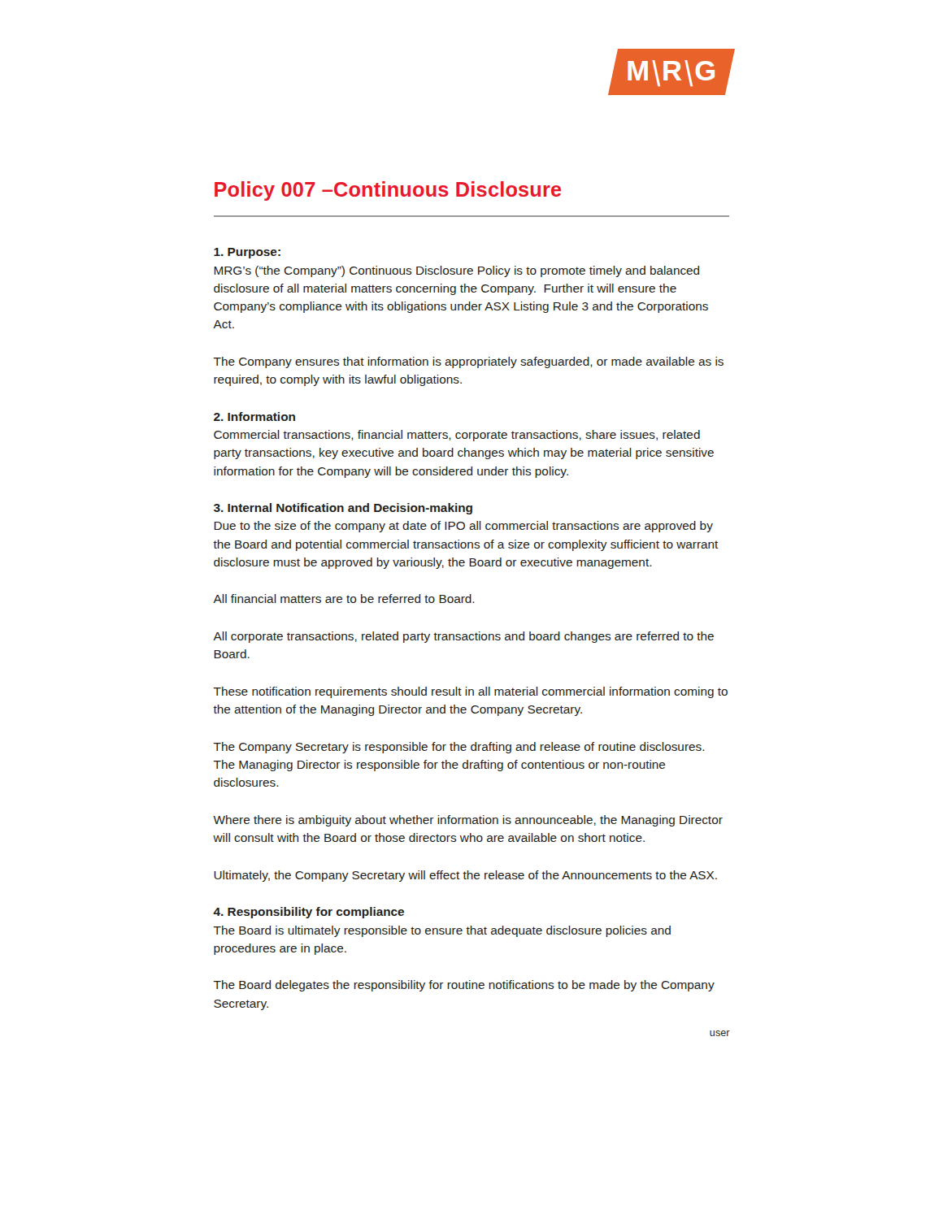M|R|G
Policy 007 –Continuous Disclosure
1. Purpose:
MRG’s (“the Company”) Continuous Disclosure Policy is to promote timely and balanced disclosure of all material matters concerning the Company. Further it will ensure the Company’s compliance with its obligations under ASX Listing Rule 3 and the Corporations Act.
The Company ensures that information is appropriately safeguarded, or made available as is required, to comply with its lawful obligations.
2. Information
Commercial transactions, financial matters, corporate transactions, share issues, related party transactions, key executive and board changes which may be material price sensitive information for the Company will be considered under this policy.
3. Internal Notification and Decision-making
Due to the size of the company at date of IPO all commercial transactions are approved by the Board and potential commercial transactions of a size or complexity sufficient to warrant disclosure must be approved by variously, the Board or executive management.
All financial matters are to be referred to Board.
All corporate transactions, related party transactions and board changes are referred to the Board.
These notification requirements should result in all material commercial information coming to the attention of the Managing Director and the Company Secretary.
The Company Secretary is responsible for the drafting and release of routine disclosures. The Managing Director is responsible for the drafting of contentious or non-routine disclosures.
Where there is ambiguity about whether information is announceable, the Managing Director will consult with the Board or those directors who are available on short notice.
Ultimately, the Company Secretary will effect the release of the Announcements to the ASX.
4. Responsibility for compliance
The Board is ultimately responsible to ensure that adequate disclosure policies and procedures are in place.
The Board delegates the responsibility for routine notifications to be made by the Company Secretary.
user